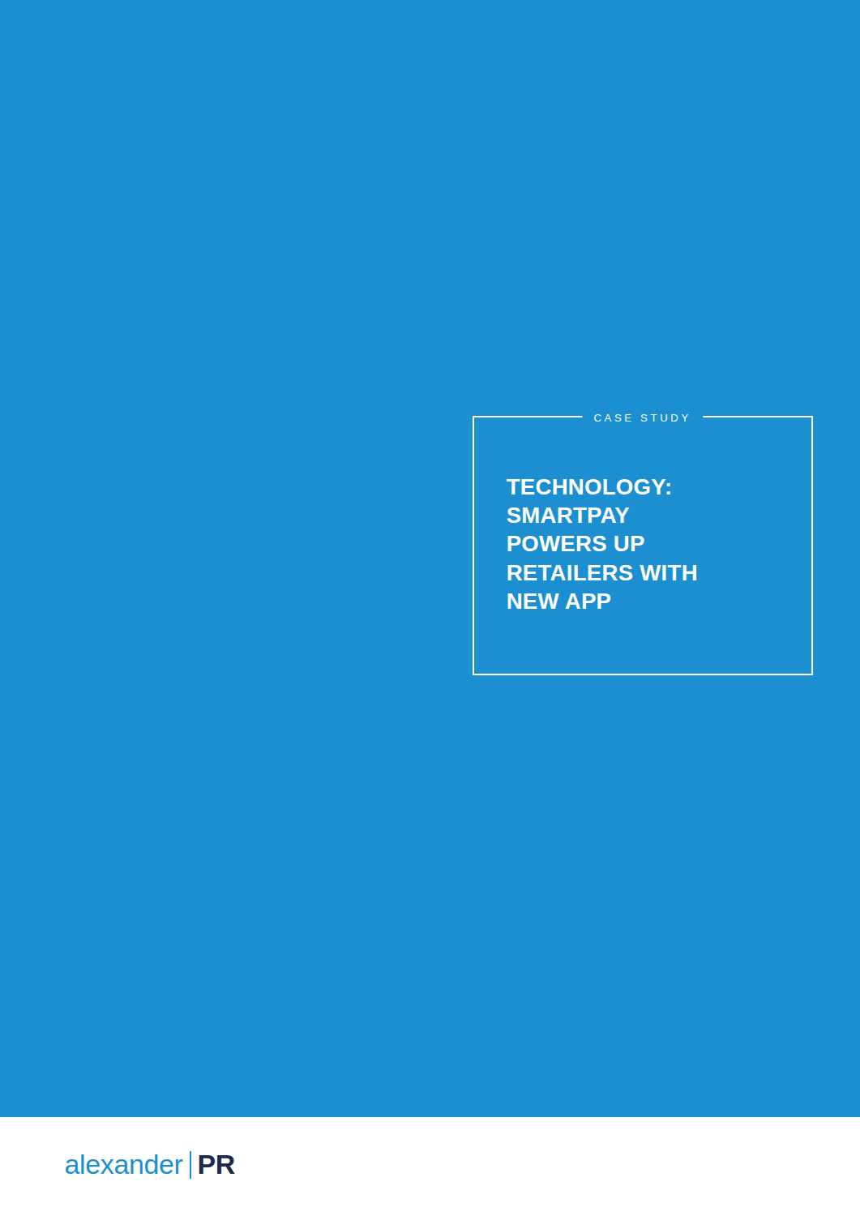Case Study
Technology:
SmartPay
Powers Up
Retailers with
New App
alexander PR